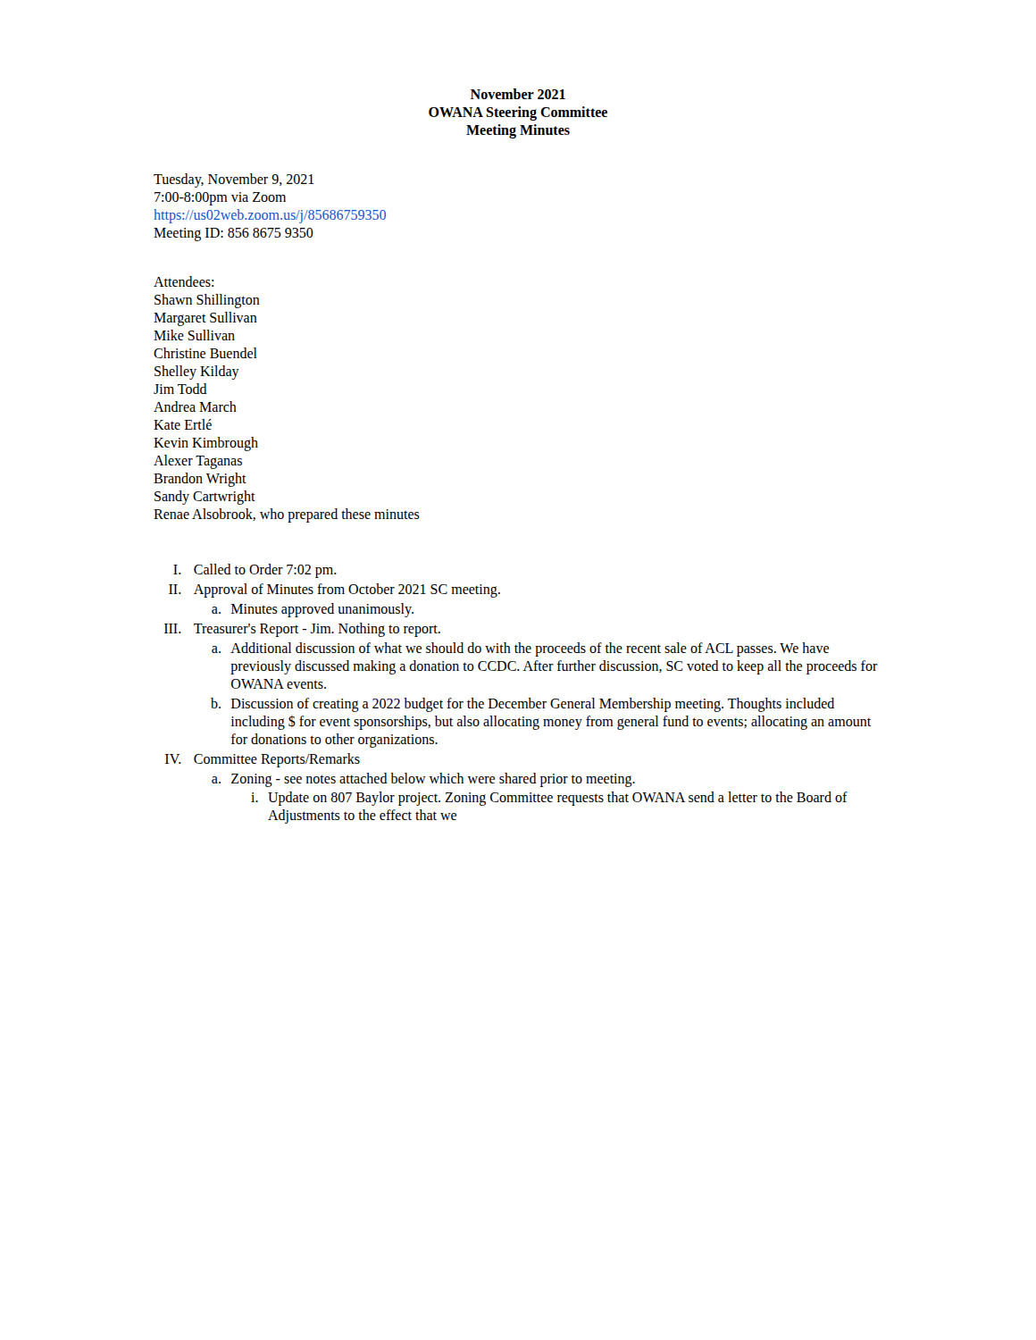November 2021
OWANA Steering Committee
Meeting Minutes
Tuesday, November 9, 2021
7:00-8:00pm via Zoom
https://us02web.zoom.us/j/85686759350
Meeting ID: 856 8675 9350
Attendees:
Shawn Shillington
Margaret Sullivan
Mike Sullivan
Christine Buendel
Shelley Kilday
Jim Todd
Andrea March
Kate Ertlé
Kevin Kimbrough
Alexer Taganas
Brandon Wright
Sandy Cartwright
Renae Alsobrook, who prepared these minutes
Called to Order 7:02 pm.
Approval of Minutes from October 2021 SC meeting.
Minutes approved unanimously.
Treasurer's Report - Jim. Nothing to report.
Additional discussion of what we should do with the proceeds of the recent sale of ACL passes. We have previously discussed making a donation to CCDC. After further discussion, SC voted to keep all the proceeds for OWANA events.
Discussion of creating a 2022 budget for the December General Membership meeting. Thoughts included including $ for event sponsorships, but also allocating money from general fund to events; allocating an amount for donations to other organizations.
Committee Reports/Remarks
Zoning - see notes attached below which were shared prior to meeting.
Update on 807 Baylor project. Zoning Committee requests that OWANA send a letter to the Board of Adjustments to the effect that we